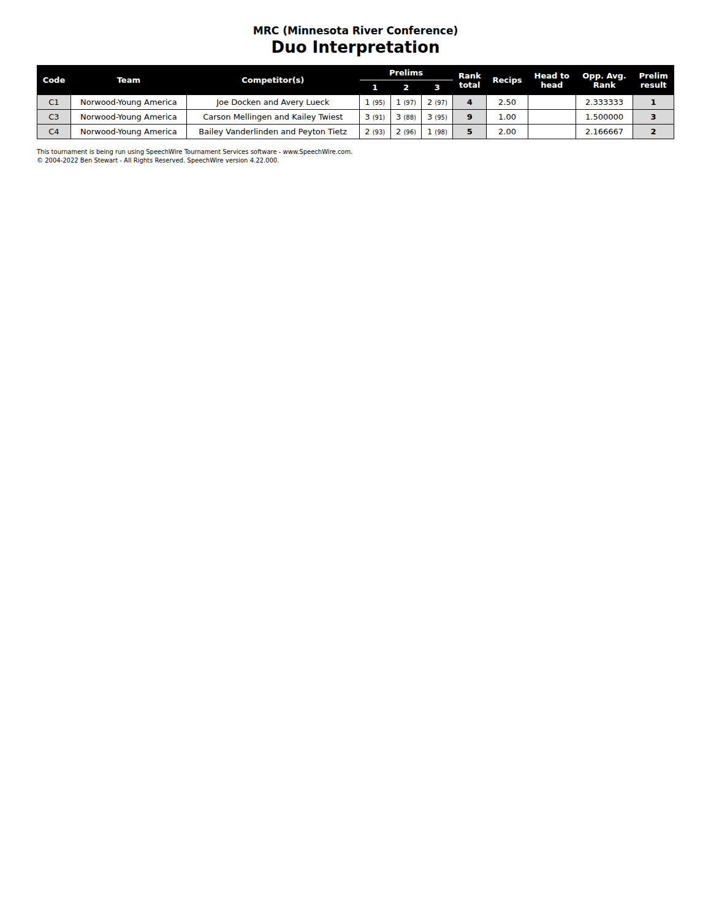MRC (Minnesota River Conference)
Duo Interpretation
| Code | Team | Competitor(s) | Prelims | Rank total | Recips | Head to head | Opp. Avg. Rank | Prelim result |
| --- | --- | --- | --- | --- | --- | --- | --- | --- |
| 1 | 2 | 3 |
| C1 | Norwood-Young America | Joe Docken and Avery Lueck | 1 (95) | 1 (97) | 2 (97) | 4 | 2.50 | | 2.333333 | 1 |
| C3 | Norwood-Young America | Carson Mellingen and Kailey Twiest | 3 (91) | 3 (88) | 3 (95) | 9 | 1.00 | | 1.500000 | 3 |
| C4 | Norwood-Young America | Bailey Vanderlinden and Peyton Tietz | 2 (93) | 2 (96) | 1 (98) | 5 | 2.00 | | 2.166667 | 2 |
This tournament is being run using SpeechWire Tournament Services software - www.SpeechWire.com.
© 2004-2022 Ben Stewart - All Rights Reserved. SpeechWire version 4.22.000.